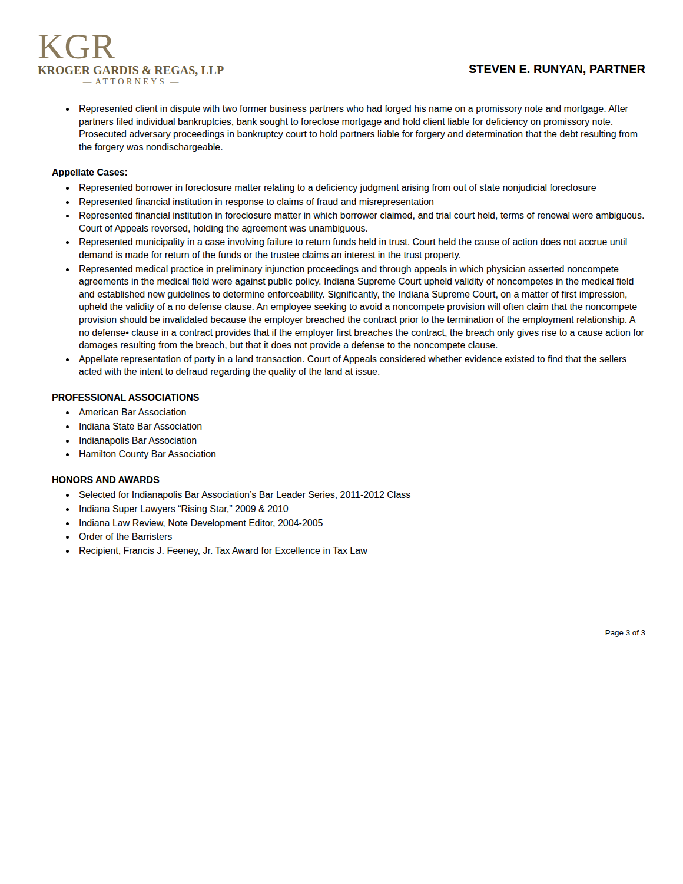KGR
KROGER GARDIS & REGAS, LLP
ATTORNEYS
STEVEN E. RUNYAN, PARTNER
Represented client in dispute with two former business partners who had forged his name on a promissory note and mortgage. After partners filed individual bankruptcies, bank sought to foreclose mortgage and hold client liable for deficiency on promissory note. Prosecuted adversary proceedings in bankruptcy court to hold partners liable for forgery and determination that the debt resulting from the forgery was nondischargeable.
Appellate Cases:
Represented borrower in foreclosure matter relating to a deficiency judgment arising from out of state nonjudicial foreclosure
Represented financial institution in response to claims of fraud and misrepresentation
Represented financial institution in foreclosure matter in which borrower claimed, and trial court held, terms of renewal were ambiguous. Court of Appeals reversed, holding the agreement was unambiguous.
Represented municipality in a case involving failure to return funds held in trust. Court held the cause of action does not accrue until demand is made for return of the funds or the trustee claims an interest in the trust property.
Represented medical practice in preliminary injunction proceedings and through appeals in which physician asserted noncompete agreements in the medical field were against public policy. Indiana Supreme Court upheld validity of noncompetes in the medical field and established new guidelines to determine enforceability. Significantly, the Indiana Supreme Court, on a matter of first impression, upheld the validity of a no defense clause. An employee seeking to avoid a noncompete provision will often claim that the noncompete provision should be invalidated because the employer breached the contract prior to the termination of the employment relationship. A no defense• clause in a contract provides that if the employer first breaches the contract, the breach only gives rise to a cause action for damages resulting from the breach, but that it does not provide a defense to the noncompete clause.
Appellate representation of party in a land transaction. Court of Appeals considered whether evidence existed to find that the sellers acted with the intent to defraud regarding the quality of the land at issue.
PROFESSIONAL ASSOCIATIONS
American Bar Association
Indiana State Bar Association
Indianapolis Bar Association
Hamilton County Bar Association
HONORS AND AWARDS
Selected for Indianapolis Bar Association’s Bar Leader Series, 2011-2012 Class
Indiana Super Lawyers “Rising Star,” 2009 & 2010
Indiana Law Review, Note Development Editor, 2004-2005
Order of the Barristers
Recipient, Francis J. Feeney, Jr. Tax Award for Excellence in Tax Law
Page 3 of 3